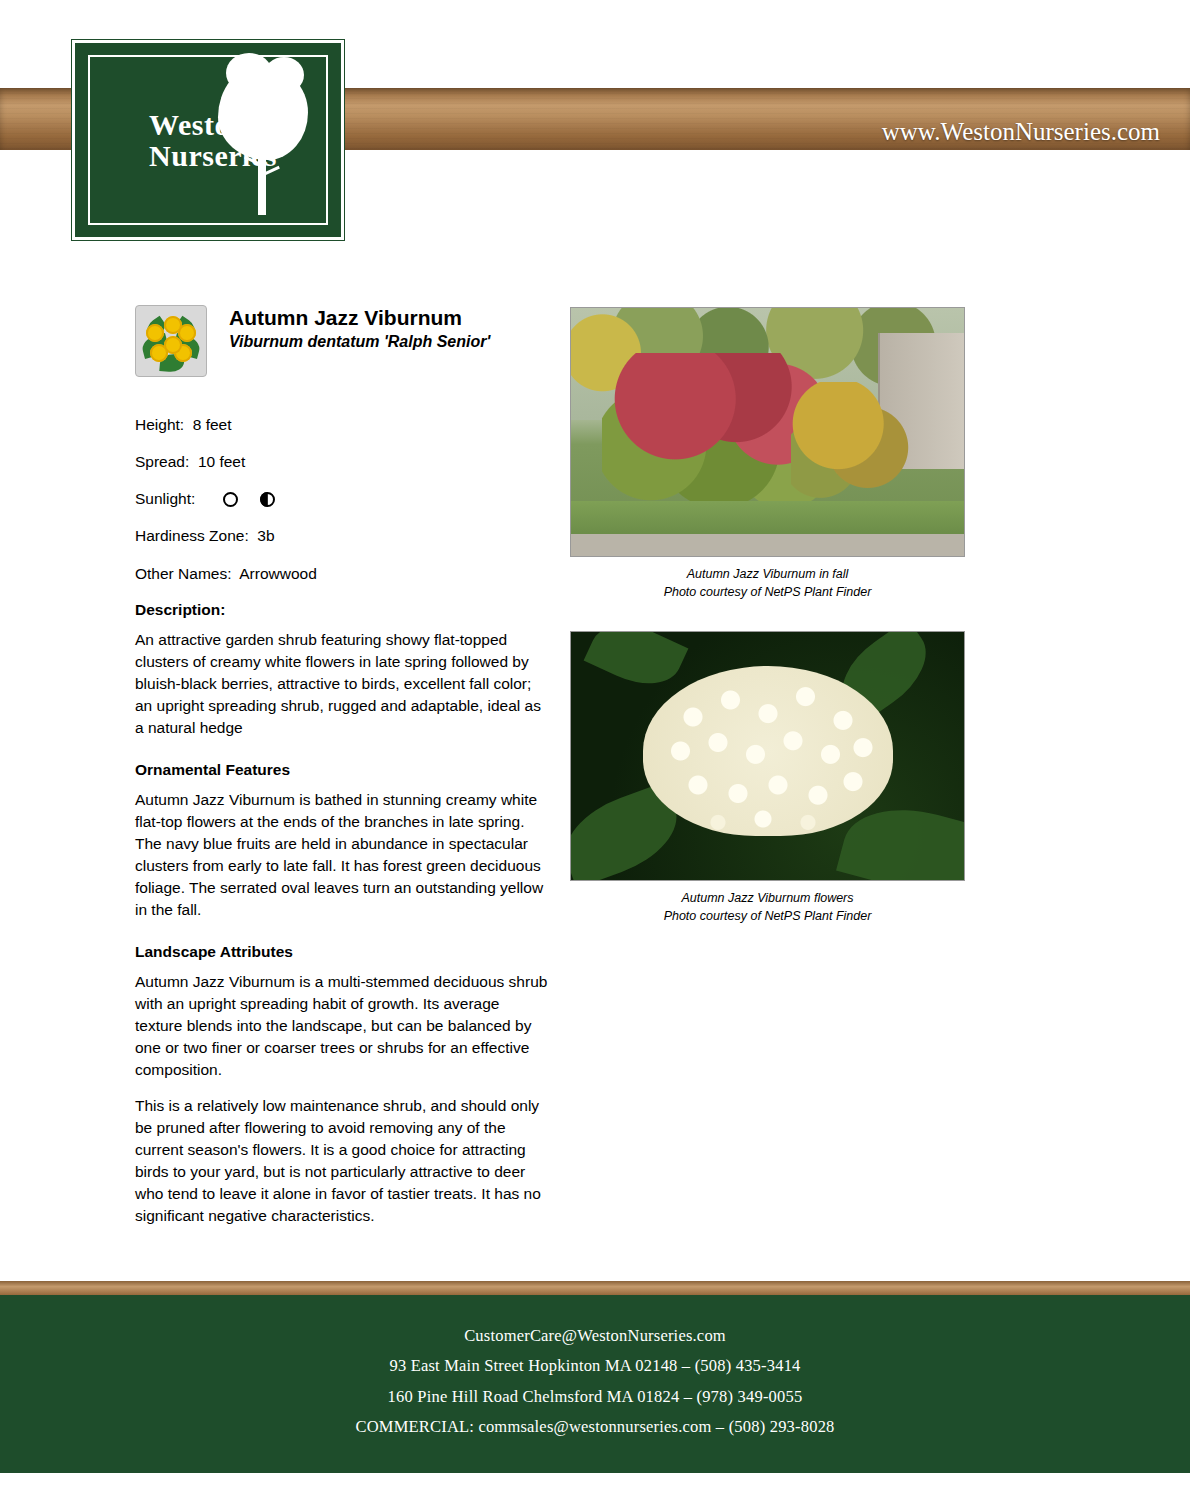www.WestonNurseries.com
Weston
Nurseries
Autumn Jazz Viburnum
Viburnum dentatum 'Ralph Senior'
Height: 8 feet
Spread: 10 feet
Sunlight:
Hardiness Zone: 3b
Other Names: Arrowwood
Description:
An attractive garden shrub featuring showy flat-topped clusters of creamy white flowers in late spring followed by bluish-black berries, attractive to birds, excellent fall color; an upright spreading shrub, rugged and adaptable, ideal as a natural hedge
Ornamental Features
Autumn Jazz Viburnum is bathed in stunning creamy white flat-top flowers at the ends of the branches in late spring. The navy blue fruits are held in abundance in spectacular clusters from early to late fall. It has forest green deciduous foliage. The serrated oval leaves turn an outstanding yellow in the fall.
Landscape Attributes
Autumn Jazz Viburnum is a multi-stemmed deciduous shrub with an upright spreading habit of growth. Its average texture blends into the landscape, but can be balanced by one or two finer or coarser trees or shrubs for an effective composition.
This is a relatively low maintenance shrub, and should only be pruned after flowering to avoid removing any of the current season's flowers. It is a good choice for attracting birds to your yard, but is not particularly attractive to deer who tend to leave it alone in favor of tastier treats. It has no significant negative characteristics.
Autumn Jazz Viburnum in fall
Photo courtesy of NetPS Plant Finder
Autumn Jazz Viburnum flowers
Photo courtesy of NetPS Plant Finder
CustomerCare@WestonNurseries.com
93 East Main Street Hopkinton MA 02148 – (508) 435-3414
160 Pine Hill Road Chelmsford MA 01824 – (978) 349-0055
COMMERCIAL: commsales@westonnurseries.com – (508) 293-8028